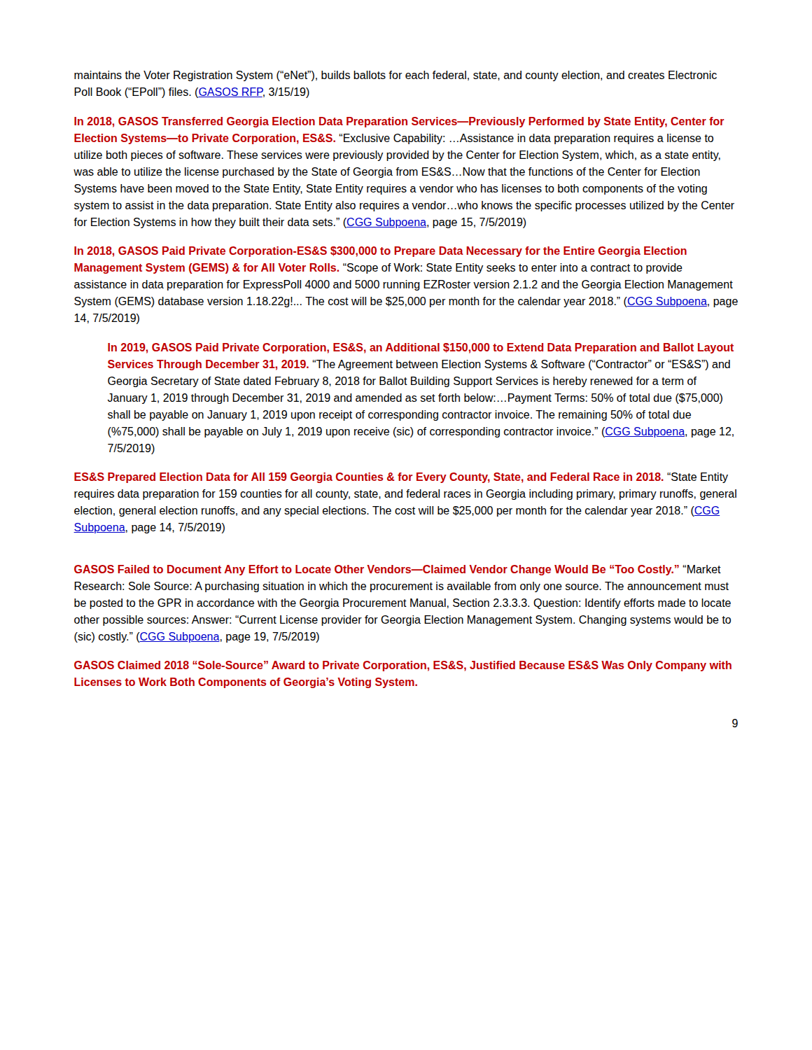maintains the Voter Registration System (“eNet”), builds ballots for each federal, state, and county election, and creates Electronic Poll Book (“EPoll”) files. (GASOS RFP, 3/15/19)
In 2018, GASOS Transferred Georgia Election Data Preparation Services—Previously Performed by State Entity, Center for Election Systems—to Private Corporation, ES&S. “Exclusive Capability: …Assistance in data preparation requires a license to utilize both pieces of software. These services were previously provided by the Center for Election System, which, as a state entity, was able to utilize the license purchased by the State of Georgia from ES&S…Now that the functions of the Center for Election Systems have been moved to the State Entity, State Entity requires a vendor who has licenses to both components of the voting system to assist in the data preparation. State Entity also requires a vendor…who knows the specific processes utilized by the Center for Election Systems in how they built their data sets.” (CGG Subpoena, page 15, 7/5/2019)
In 2018, GASOS Paid Private Corporation-ES&S $300,000 to Prepare Data Necessary for the Entire Georgia Election Management System (GEMS) & for All Voter Rolls. “Scope of Work: State Entity seeks to enter into a contract to provide assistance in data preparation for ExpressPoll 4000 and 5000 running EZRoster version 2.1.2 and the Georgia Election Management System (GEMS) database version 1.18.22g!... The cost will be $25,000 per month for the calendar year 2018.” (CGG Subpoena, page 14, 7/5/2019)
In 2019, GASOS Paid Private Corporation, ES&S, an Additional $150,000 to Extend Data Preparation and Ballot Layout Services Through December 31, 2019. “The Agreement between Election Systems & Software (“Contractor” or “ES&S”) and Georgia Secretary of State dated February 8, 2018 for Ballot Building Support Services is hereby renewed for a term of January 1, 2019 through December 31, 2019 and amended as set forth below:…Payment Terms: 50% of total due ($75,000) shall be payable on January 1, 2019 upon receipt of corresponding contractor invoice. The remaining 50% of total due (%75,000) shall be payable on July 1, 2019 upon receive (sic) of corresponding contractor invoice.” (CGG Subpoena, page 12, 7/5/2019)
ES&S Prepared Election Data for All 159 Georgia Counties & for Every County, State, and Federal Race in 2018. “State Entity requires data preparation for 159 counties for all county, state, and federal races in Georgia including primary, primary runoffs, general election, general election runoffs, and any special elections. The cost will be $25,000 per month for the calendar year 2018.” (CGG Subpoena, page 14, 7/5/2019)
GASOS Failed to Document Any Effort to Locate Other Vendors—Claimed Vendor Change Would Be “Too Costly.” “Market Research: Sole Source: A purchasing situation in which the procurement is available from only one source. The announcement must be posted to the GPR in accordance with the Georgia Procurement Manual, Section 2.3.3.3. Question: Identify efforts made to locate other possible sources: Answer: “Current License provider for Georgia Election Management System. Changing systems would be to (sic) costly.” (CGG Subpoena, page 19, 7/5/2019)
GASOS Claimed 2018 “Sole-Source” Award to Private Corporation, ES&S, Justified Because ES&S Was Only Company with Licenses to Work Both Components of Georgia’s Voting System.
9